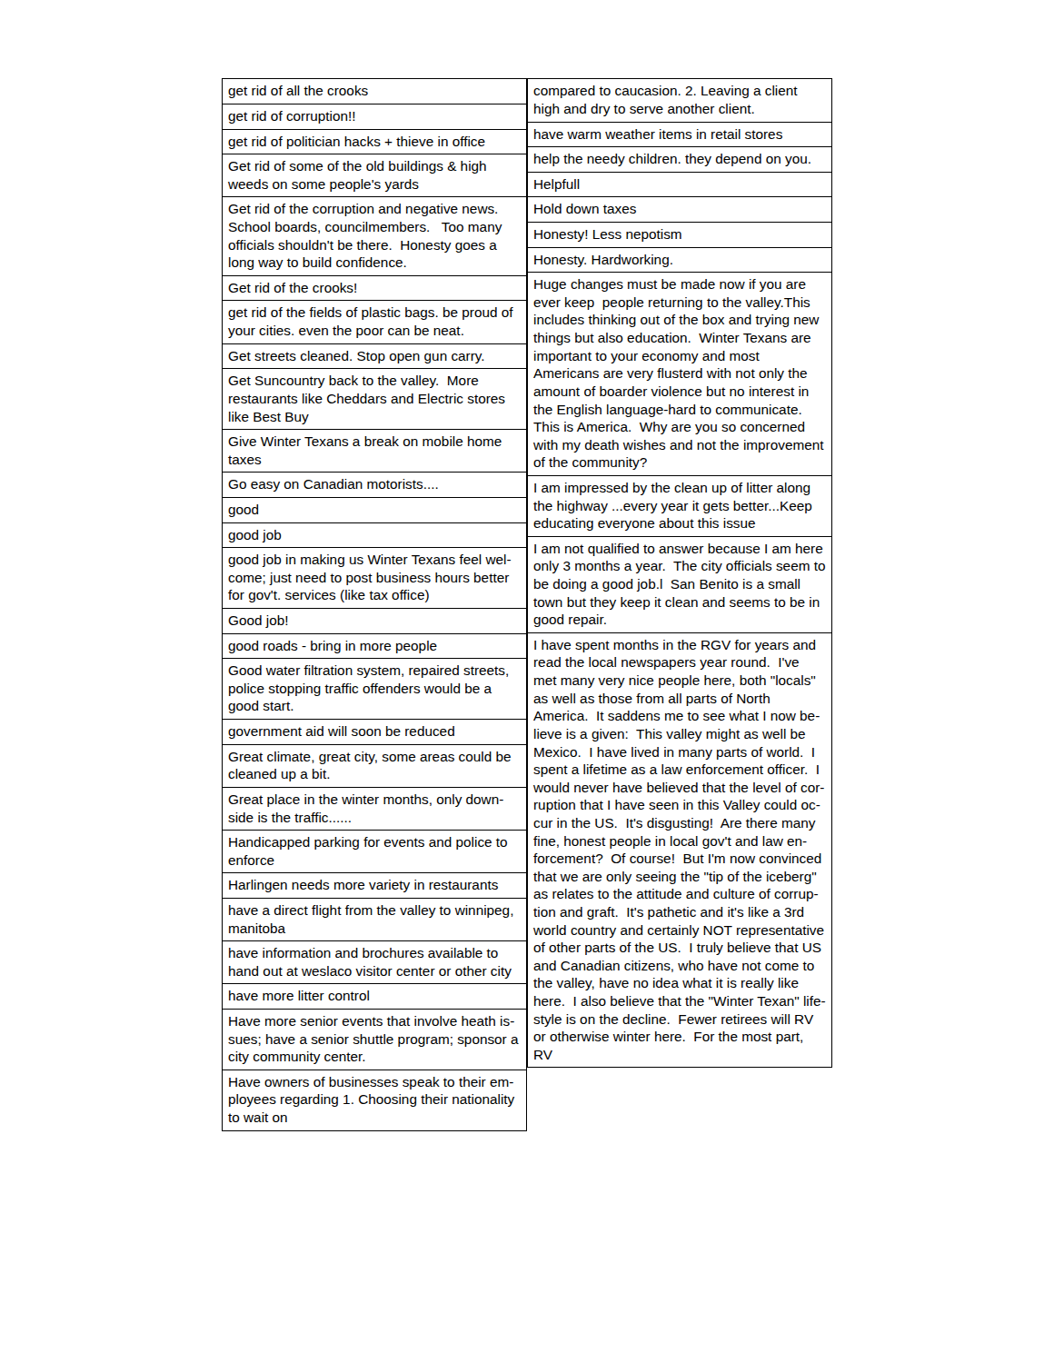| / get rid of all the crooks / / get rid of corruption!! / / get rid of politician hacks + thieve in office / / Get rid of some of the old buildings & high weeds on some people's yards / / Get rid of the corruption and negative news. School boards, councilmembers. Too many officials shouldn't be there. Honesty goes a long way to build confidence. / / Get rid of the crooks! / / get rid of the fields of plastic bags. be proud of your cities. even the poor can be neat. / / Get streets cleaned. Stop open gun carry. / / Get Suncountry back to the valley. More restaurants like Cheddars and Electric stores like Best Buy / / Give Winter Texans a break on mobile home taxes / / Go easy on Canadian motorists.... / / good / / good job / / good job in making us Winter Texans feel welcome; just need to post business hours better for gov't. services (like tax office) / / Good job! / / good roads - bring in more people / / Good water filtration system, repaired streets, police stopping traffic offenders would be a good start. / / government aid will soon be reduced / / Great climate, great city, some areas could be cleaned up a bit. / / Great place in the winter months, only downside is the traffic...... / / Handicapped parking for events and police to enforce / / Harlingen needs more variety in restaurants / / have a direct flight from the valley to winnipeg, manitoba / / have information and brochures available to hand out at weslaco visitor center or other city / / have more litter control / / Have more senior events that involve heath issues; have a senior shuttle program; sponsor a city community center. / / Have owners of businesses speak to their employees regarding 1. Choosing their nationality to wait on / | / compared to caucasion. 2. Leaving a client high and dry to serve another client. / / have warm weather items in retail stores / / help the needy children. they depend on you. / / Helpfull / / Hold down taxes / / Honesty! Less nepotism / / Honesty. Hardworking. / / Huge changes must be made now if you are ever keep people returning to the valley.This includes thinking out of the box and trying new things but also education. Winter Texans are important to your economy and most Americans are very flusterd with not only the amount of boarder violence but no interest in the English language-hard to communicate. This is America. Why are you so concerned with my death wishes and not the improvement of the community? / / I am impressed by the clean up of litter along the highway ...every year it gets better...Keep educating everyone about this issue / / I am not qualified to answer because I am here only 3 months a year. The city officials seem to be doing a good job.l San Benito is a small town but they keep it clean and seems to be in good repair. / / I have spent months in the RGV for years and read the local newspapers year round. I've met many very nice people here, both "locals" as well as those from all parts of North America. It saddens me to see what I now believe is a given: This valley might as well be Mexico. I have lived in many parts of world. I spent a lifetime as a law enforcement officer. I would never have believed that the level of corruption that I have seen in this Valley could occur in the US. It's disgusting! Are there many fine, honest people in local gov't and law enforcement? Of course! But I'm now convinced that we are only seeing the "tip of the iceberg" as relates to the attitude and culture of corruption and graft. It's pathetic and it's like a 3rd world country and certainly NOT representative of other parts of the US. I truly believe that US and Canadian citizens, who have not come to the valley, have no idea what it is really like here. I also believe that the "Winter Texan" lifestyle is on the decline. Fewer retirees will RV or otherwise winter here. For the most part, RV / |